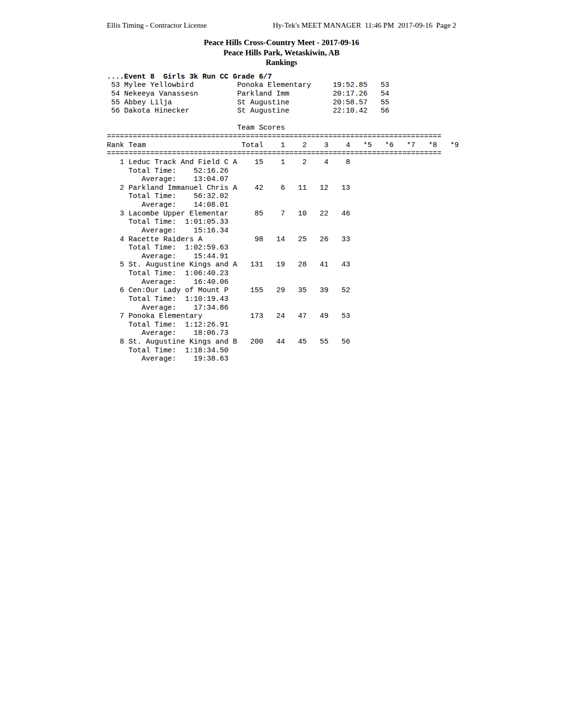Ellis Timing - Contractor License
Hy-Tek's MEET MANAGER 11:46 PM 2017-09-16 Page 2
Peace Hills Cross-Country Meet - 2017-09-16
Peace Hills Park, Wetaskiwin, AB
Rankings
....Event 8  Girls 3k Run CC Grade 6/7
 53 Mylee Yellowbird          Ponoka Elementary     19:52.85   53
 54 Nekeeya Vanassesn         Parkland Imm          20:17.26   54
 55 Abbey Lilja               St Augustine          20:58.57   55
 56 Dakota Hinecker           St Augustine          22:10.42   56

                              Team Scores
=============================================================================
Rank Team                      Total    1    2    3    4   *5   *6   *7   *8   *9
=============================================================================
   1 Leduc Track And Field C A    15    1    2    4    8
     Total Time:    52:16.26
        Average:    13:04.07
   2 Parkland Immanuel Chris A    42    6   11   12   13
     Total Time:    56:32.02
        Average:    14:08.01
   3 Lacombe Upper Elementar      85    7   10   22   46
     Total Time:  1:01:05.33
        Average:    15:16.34
   4 Racette Raiders A            98   14   25   26   33
     Total Time:  1:02:59.63
        Average:    15:44.91
   5 St. Augustine Kings and A   131   19   28   41   43
     Total Time:  1:06:40.23
        Average:    16:40.06
   6 Cen:Our Lady of Mount P     155   29   35   39   52
     Total Time:  1:10:19.43
        Average:    17:34.86
   7 Ponoka Elementary           173   24   47   49   53
     Total Time:  1:12:26.91
        Average:    18:06.73
   8 St. Augustine Kings and B   200   44   45   55   56
     Total Time:  1:18:34.50
        Average:    19:38.63